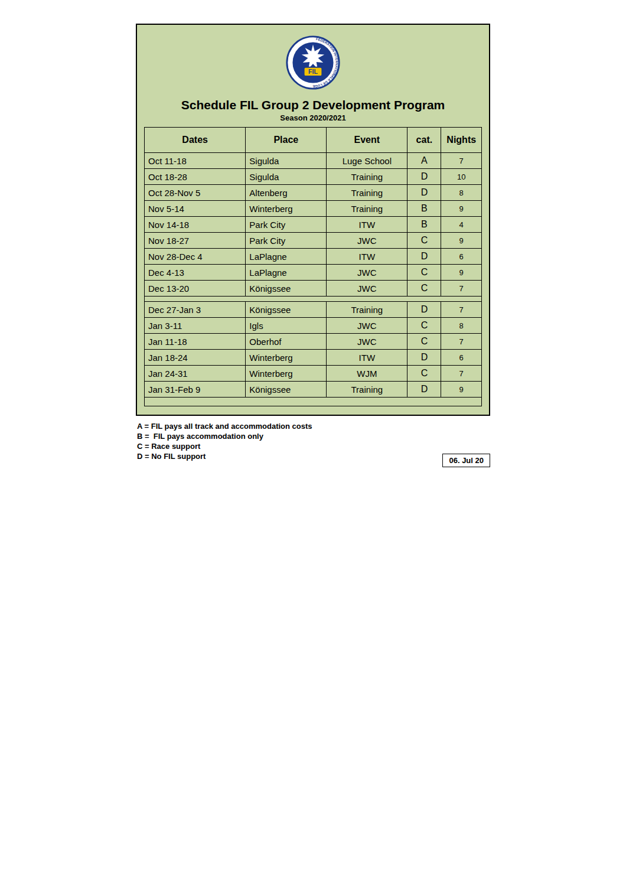FIL FEDERATION INTERNATIONALE DE LUGE DE COURSE
Schedule FIL Group 2 Development Program
Season 2020/2021
| Dates | Place | Event | cat. | Nights |
| --- | --- | --- | --- | --- |
| Oct 11-18 | Sigulda | Luge School | A | 7 |
| Oct 18-28 | Sigulda | Training | D | 10 |
| Oct 28-Nov 5 | Altenberg | Training | D | 8 |
| Nov 5-14 | Winterberg | Training | B | 9 |
| Nov 14-18 | Park City | ITW | B | 4 |
| Nov 18-27 | Park City | JWC | C | 9 |
| Nov 28-Dec 4 | LaPlagne | ITW | D | 6 |
| Dec 4-13 | LaPlagne | JWC | C | 9 |
| Dec 13-20 | Königssee | JWC | C | 7 |
| Dec 27-Jan 3 | Königssee | Training | D | 7 |
| Jan 3-11 | Igls | JWC | C | 8 |
| Jan 11-18 | Oberhof | JWC | C | 7 |
| Jan 18-24 | Winterberg | ITW | D | 6 |
| Jan 24-31 | Winterberg | WJM | C | 7 |
| Jan 31-Feb 9 | Königssee | Training | D | 9 |
A = FIL pays all track and accommodation costs
B = FIL pays accommodation only
C = Race support
D = No FIL support
06. Jul 20